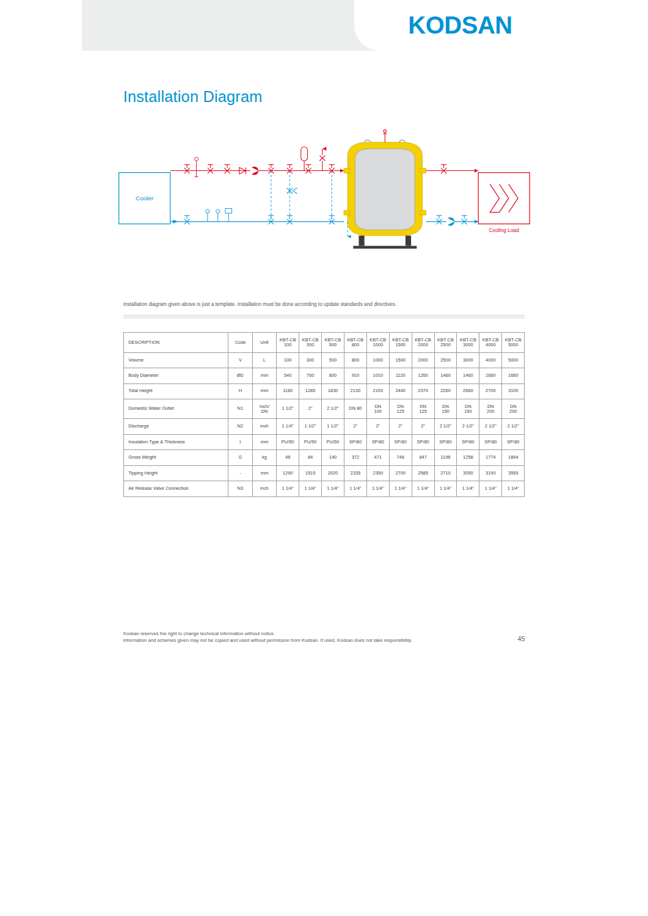KODSAN
Installation Diagram
Cooler Cooling Load
Installation diagram given above is just a template. Installation must be done according to update standards and directives.
| DESCRIPTION | Code | Unit | KBT-CB 100 | KBT-CB 300 | KBT-CB 500 | KBT-CB 800 | KBT-CB 1000 | KBT-CB 1500 | KBT-CB 2000 | KBT-CB 2500 | KBT-CB 3000 | KBT-CB 4000 | KBT-CB 5000 |
| --- | --- | --- | --- | --- | --- | --- | --- | --- | --- | --- | --- | --- | --- |
| Volume | V | L | 100 | 300 | 500 | 800 | 1000 | 1500 | 2000 | 2500 | 3000 | 4000 | 5000 |
| Body Diameter | ØD | mm | 540 | 760 | 800 | 910 | 1010 | 1120 | 1260 | 1460 | 1460 | 1660 | 1660 |
| Total Height | H | mm | 1160 | 1285 | 1830 | 2130 | 2100 | 2440 | 2370 | 2260 | 2660 | 2700 | 3100 |
| Domestic Water Outlet | N1 | inch/ DN | 1 1/2" | 2" | 2 1/2" | DN 80 | DN 100 | DN 125 | DN 125 | DN 150 | DN 150 | DN 200 | DN 200 |
| Discharge | N2 | inch | 1 1/4" | 1 1/2" | 1 1/2" | 2" | 2" | 2" | 2" | 2 1/2" | 2 1/2" | 2 1/2" | 2 1/2" |
| Insulation Type & Thickness | t | mm | PU/50 | PU/50 | PU/50 | SP/80 | SP/80 | SP/80 | SP/80 | SP/80 | SP/80 | SP/80 | SP/80 |
| Gross Weight | G | kg | 48 | 84 | 140 | 372 | 471 | 746 | 847 | 1198 | 1258 | 1774 | 1894 |
| Tipping Height | - | mm | 1290 | 1515 | 2020 | 2335 | 2350 | 2700 | 2585 | 2710 | 3050 | 3190 | 3555 |
| Air Release Valve Connection | N3 | inch | 1 1/4" | 1 1/4" | 1 1/4" | 1 1/4" | 1 1/4" | 1 1/4" | 1 1/4" | 1 1/4" | 1 1/4" | 1 1/4" | 1 1/4" |
Kodsan reserves the right to change technical information without notice.
Information and schemes given may not be copied and used without permission from Kodsan. If used, Kodsan does not take responsibility.
45